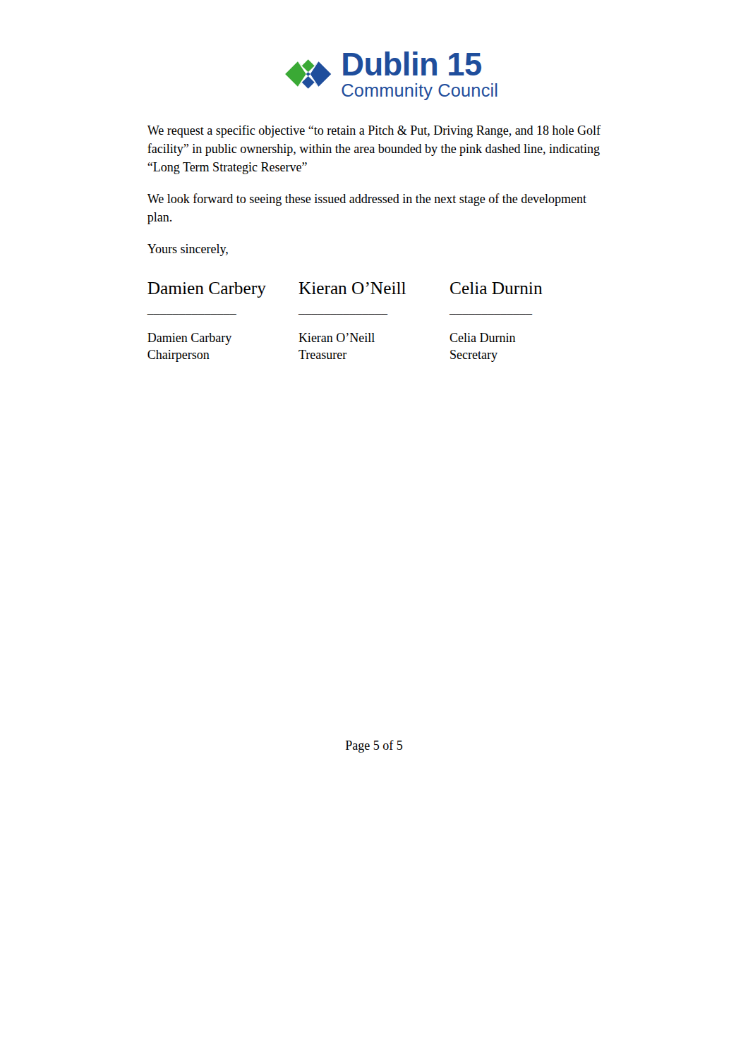Dublin 15
Community Council
We request a specific objective “to retain a Pitch & Put, Driving Range, and 18 hole Golf facility” in public ownership, within the area bounded by the pink dashed line, indicating “Long Term Strategic Reserve”
We look forward to seeing these issued addressed in the next stage of the development plan.
Yours sincerely,
Damien Carbery
______________
Damien Carbary
Chairperson
Kieran O’Neill
______________
Kieran O’Neill
Treasurer
Celia Durnin
_____________
Celia Durnin
Secretary
Page 5 of 5